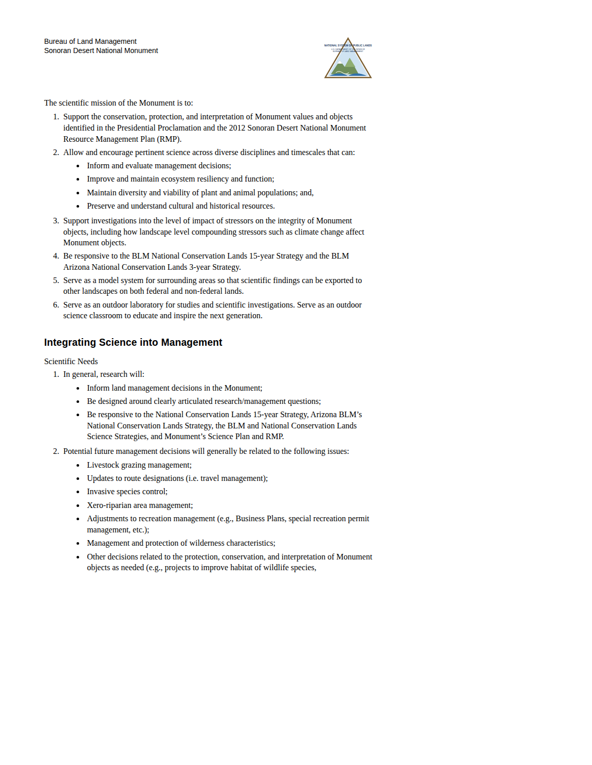Bureau of Land Management
Sonoran Desert National Monument
BLM National System of Public Lands logo NATIONAL SYSTEM OF PUBLIC LANDS U.S. DEPARTMENT OF THE INTERIOR BUREAU OF LAND MANAGEMENT
The scientific mission of the Monument is to:
Support the conservation, protection, and interpretation of Monument values and objects identified in the Presidential Proclamation and the 2012 Sonoran Desert National Monument Resource Management Plan (RMP).
Allow and encourage pertinent science across diverse disciplines and timescales that can:
Inform and evaluate management decisions;
Improve and maintain ecosystem resiliency and function;
Maintain diversity and viability of plant and animal populations; and,
Preserve and understand cultural and historical resources.
Support investigations into the level of impact of stressors on the integrity of Monument objects, including how landscape level compounding stressors such as climate change affect Monument objects.
Be responsive to the BLM National Conservation Lands 15-year Strategy and the BLM Arizona National Conservation Lands 3-year Strategy.
Serve as a model system for surrounding areas so that scientific findings can be exported to other landscapes on both federal and non-federal lands.
Serve as an outdoor laboratory for studies and scientific investigations. Serve as an outdoor science classroom to educate and inspire the next generation.
Integrating Science into Management
Scientific Needs
In general, research will:
Inform land management decisions in the Monument;
Be designed around clearly articulated research/management questions;
Be responsive to the National Conservation Lands 15-year Strategy, Arizona BLM’s National Conservation Lands Strategy, the BLM and National Conservation Lands Science Strategies, and Monument’s Science Plan and RMP.
Potential future management decisions will generally be related to the following issues:
Livestock grazing management;
Updates to route designations (i.e. travel management);
Invasive species control;
Xero-riparian area management;
Adjustments to recreation management (e.g., Business Plans, special recreation permit management, etc.);
Management and protection of wilderness characteristics;
Other decisions related to the protection, conservation, and interpretation of Monument objects as needed (e.g., projects to improve habitat of wildlife species,